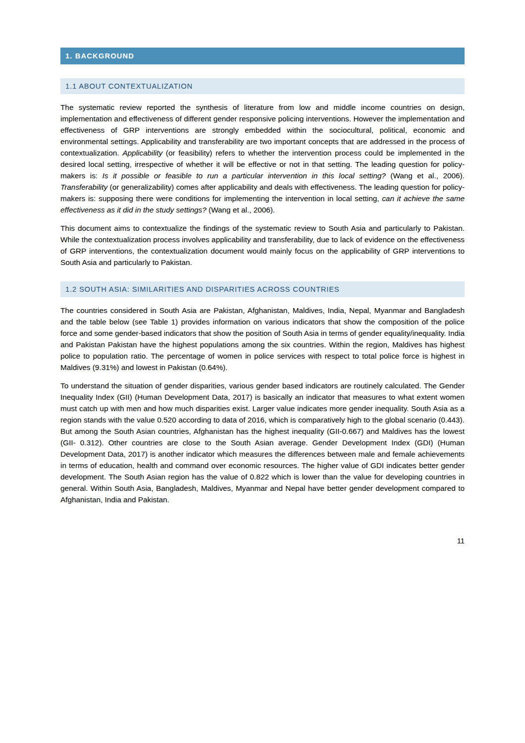1. Background
1.1 About Contextualization
The systematic review reported the synthesis of literature from low and middle income countries on design, implementation and effectiveness of different gender responsive policing interventions. However the implementation and effectiveness of GRP interventions are strongly embedded within the sociocultural, political, economic and environmental settings. Applicability and transferability are two important concepts that are addressed in the process of contextualization. Applicability (or feasibility) refers to whether the intervention process could be implemented in the desired local setting, irrespective of whether it will be effective or not in that setting. The leading question for policy-makers is: Is it possible or feasible to run a particular intervention in this local setting? (Wang et al., 2006). Transferability (or generalizability) comes after applicability and deals with effectiveness. The leading question for policy-makers is: supposing there were conditions for implementing the intervention in local setting, can it achieve the same effectiveness as it did in the study settings? (Wang et al., 2006).
This document aims to contextualize the findings of the systematic review to South Asia and particularly to Pakistan. While the contextualization process involves applicability and transferability, due to lack of evidence on the effectiveness of GRP interventions, the contextualization document would mainly focus on the applicability of GRP interventions to South Asia and particularly to Pakistan.
1.2 South Asia: Similarities and Disparities Across Countries
The countries considered in South Asia are Pakistan, Afghanistan, Maldives, India, Nepal, Myanmar and Bangladesh and the table below (see Table 1) provides information on various indicators that show the composition of the police force and some gender-based indicators that show the position of South Asia in terms of gender equality/inequality. India and Pakistan Pakistan have the highest populations among the six countries. Within the region, Maldives has highest police to population ratio. The percentage of women in police services with respect to total police force is highest in Maldives (9.31%) and lowest in Pakistan (0.64%).
To understand the situation of gender disparities, various gender based indicators are routinely calculated. The Gender Inequality Index (GII) (Human Development Data, 2017) is basically an indicator that measures to what extent women must catch up with men and how much disparities exist. Larger value indicates more gender inequality. South Asia as a region stands with the value 0.520 according to data of 2016, which is comparatively high to the global scenario (0.443). But among the South Asian countries, Afghanistan has the highest inequality (GII-0.667) and Maldives has the lowest (GII- 0.312). Other countries are close to the South Asian average. Gender Development Index (GDI) (Human Development Data, 2017) is another indicator which measures the differences between male and female achievements in terms of education, health and command over economic resources. The higher value of GDI indicates better gender development. The South Asian region has the value of 0.822 which is lower than the value for developing countries in general. Within South Asia, Bangladesh, Maldives, Myanmar and Nepal have better gender development compared to Afghanistan, India and Pakistan.
11